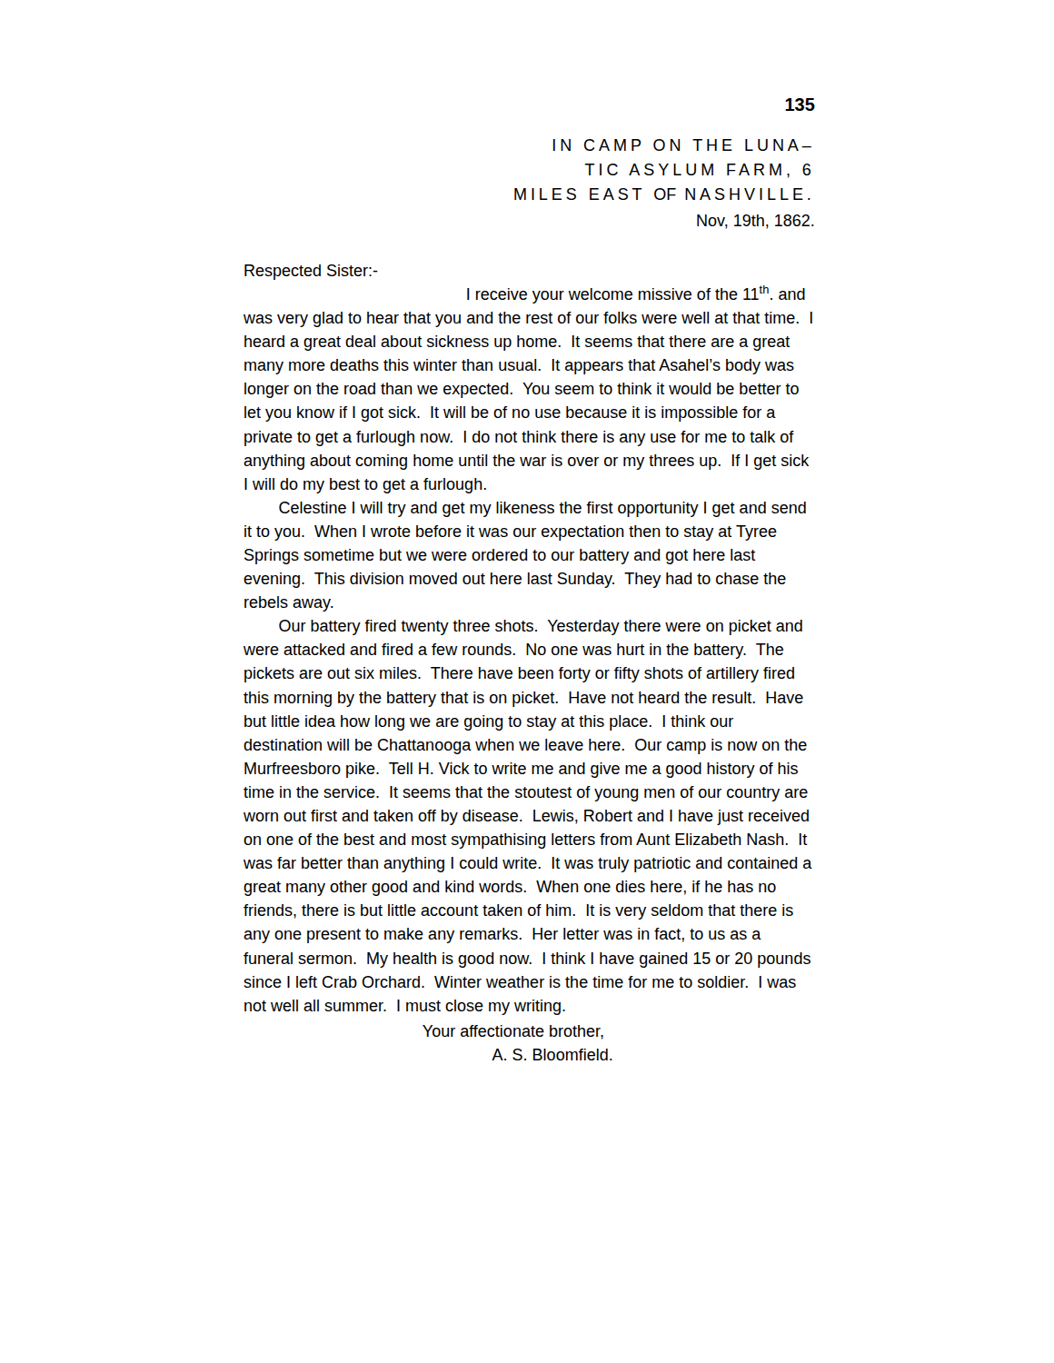135
IN CAMP ON THE LUNA–
TIC ASYLUM FARM, 6
MILES EAST OF NASHVILLE.
Nov, 19th, 1862.
Respected Sister:-
I receive your welcome missive of the 11th. and was very glad to hear that you and the rest of our folks were well at that time. I heard a great deal about sickness up home. It seems that there are a great many more deaths this winter than usual. It appears that Asahel’s body was longer on the road than we expected. You seem to think it would be better to let you know if I got sick. It will be of no use because it is impossible for a private to get a furlough now. I do not think there is any use for me to talk of anything about coming home until the war is over or my threes up. If I get sick I will do my best to get a furlough.
Celestine I will try and get my likeness the first opportunity I get and send it to you. When I wrote before it was our expectation then to stay at Tyree Springs sometime but we were ordered to our battery and got here last evening. This division moved out here last Sunday. They had to chase the rebels away.
Our battery fired twenty three shots. Yesterday there were on picket and were attacked and fired a few rounds. No one was hurt in the battery. The pickets are out six miles. There have been forty or fifty shots of artillery fired this morning by the battery that is on picket. Have not heard the result. Have but little idea how long we are going to stay at this place. I think our destination will be Chattanooga when we leave here. Our camp is now on the Murfreesboro pike. Tell H. Vick to write me and give me a good history of his time in the service. It seems that the stoutest of young men of our country are worn out first and taken off by disease. Lewis, Robert and I have just received on one of the best and most sympathising letters from Aunt Elizabeth Nash. It was far better than anything I could write. It was truly patriotic and contained a great many other good and kind words. When one dies here, if he has no friends, there is but little account taken of him. It is very seldom that there is any one present to make any remarks. Her letter was in fact, to us as a funeral sermon. My health is good now. I think I have gained 15 or 20 pounds since I left Crab Orchard. Winter weather is the time for me to soldier. I was not well all summer. I must close my writing.
Your affectionate brother,
A. S. Bloomfield.